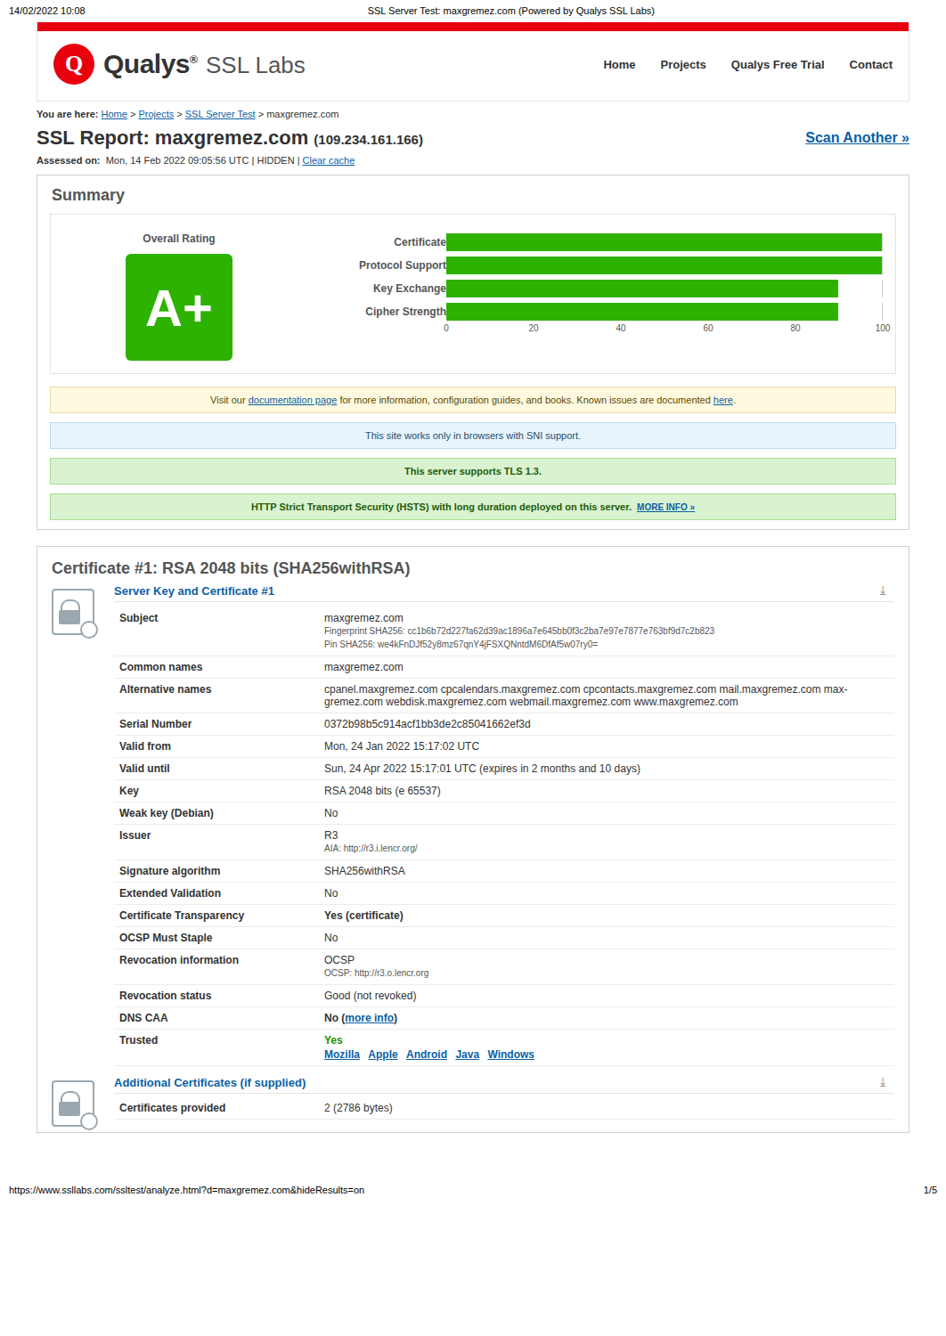14/02/2022 10:08
SSL Server Test: maxgremez.com (Powered by Qualys SSL Labs)
Q
Qualys® SSL Labs
Home Projects Qualys Free Trial Contact
You are here: Home > Projects > SSL Server Test > maxgremez.com
SSL Report: maxgremez.com (109.234.161.166)
Assessed on: Mon, 14 Feb 2022 09:05:56 UTC | HIDDEN | Clear cache
Scan Another »
Summary
Overall Rating
A+
| Certificate | |
| Protocol Support | |
| Key Exchange | |
| Cipher Strength | |
0 20 40 60 80 100
Visit our documentation page for more information, configuration guides, and books. Known issues are documented here.
This site works only in browsers with SNI support.
This server supports TLS 1.3.
HTTP Strict Transport Security (HSTS) with long duration deployed on this server. MORE INFO »
Certificate #1: RSA 2048 bits (SHA256withRSA)
Server Key and Certificate #1
⤓
| Subject | maxgremez.com Fingerprint SHA256: cc1b6b72d227fa62d39ac1896a7e645bb0f3c2ba7e97e7877e763bf9d7c2b823 Pin SHA256: we4kFnDJf52y8mz67qnY4jFSXQNntdM6DfAf5w07ry0= |
| Common names | maxgremez.com |
| Alternative names | cpanel.maxgremez.com cpcalendars.maxgremez.com cpcontacts.maxgremez.com mail.maxgremez.com max-gremez.com webdisk.maxgremez.com webmail.maxgremez.com www.maxgremez.com |
| Serial Number | 0372b98b5c914acf1bb3de2c85041662ef3d |
| Valid from | Mon, 24 Jan 2022 15:17:02 UTC |
| Valid until | Sun, 24 Apr 2022 15:17:01 UTC (expires in 2 months and 10 days) |
| Key | RSA 2048 bits (e 65537) |
| Weak key (Debian) | No |
| Issuer | R3 AIA: http://r3.i.lencr.org/ |
| Signature algorithm | SHA256withRSA |
| Extended Validation | No |
| Certificate Transparency | Yes (certificate) |
| OCSP Must Staple | No |
| Revocation information | OCSP OCSP: http://r3.o.lencr.org |
| Revocation status | Good (not revoked) |
| DNS CAA | No ( more info ) |
| Trusted | Yes Mozilla Apple Android Java Windows |
Additional Certificates (if supplied)
⤓
| Certificates provided | 2 (2786 bytes) |
https://www.ssllabs.com/ssltest/analyze.html?d=maxgremez.com&hideResults=on
1/5